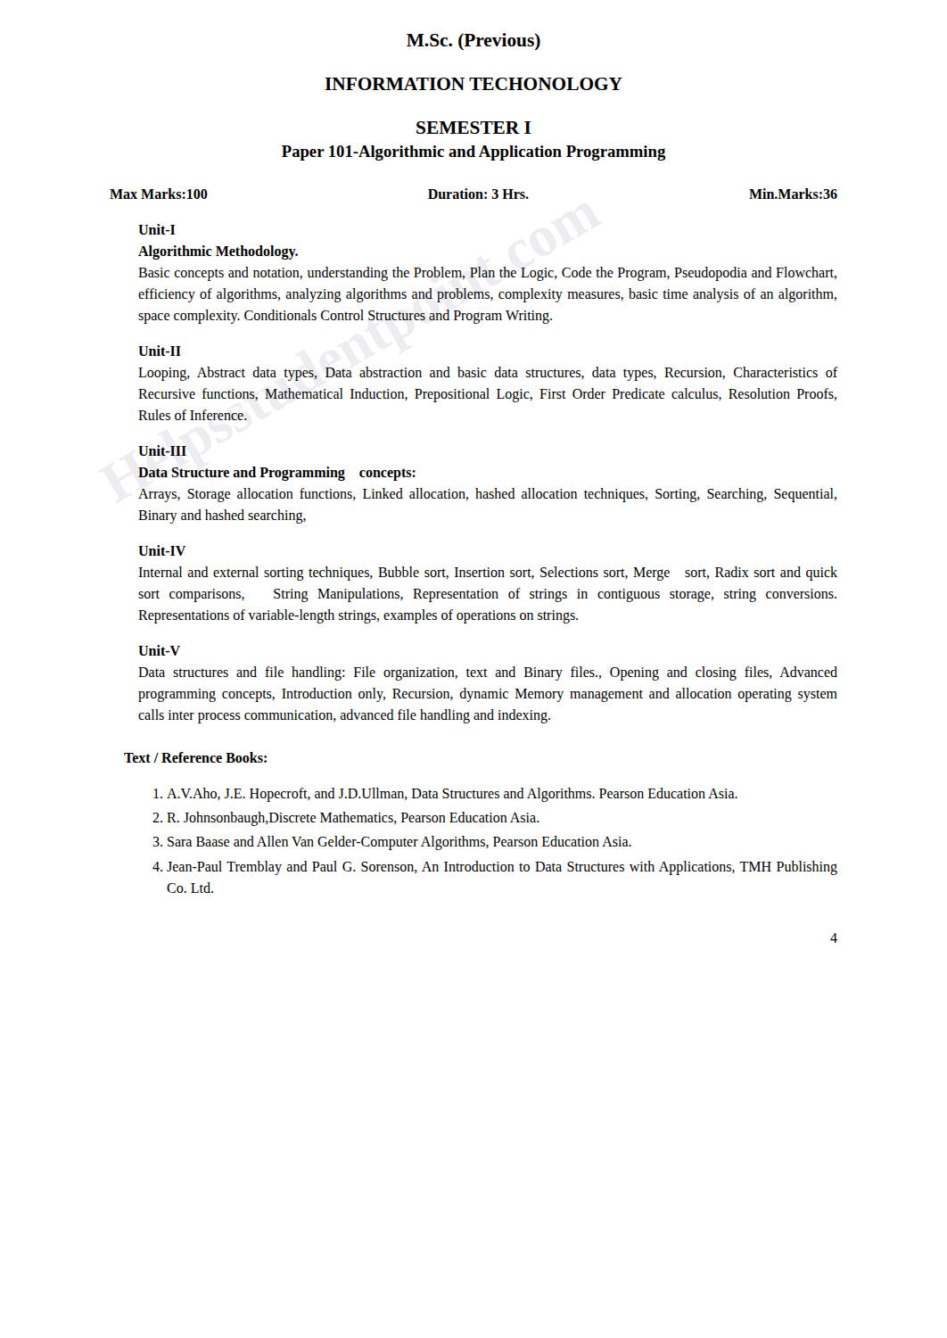Helpsstudentpoint.com
M.Sc. (Previous)
INFORMATION TECHONOLOGY
SEMESTER I
Paper 101-Algorithmic and Application Programming
Max Marks:100 Duration: 3 Hrs. Min.Marks:36
Unit-I
Algorithmic Methodology.
Basic concepts and notation, understanding the Problem, Plan the Logic, Code the Program, Pseudopodia and Flowchart, efficiency of algorithms, analyzing algorithms and problems, complexity measures, basic time analysis of an algorithm, space complexity. Conditionals Control Structures and Program Writing.
Unit-II
Looping, Abstract data types, Data abstraction and basic data structures, data types, Recursion, Characteristics of Recursive functions, Mathematical Induction, Prepositional Logic, First Order Predicate calculus, Resolution Proofs, Rules of Inference.
Unit-III
Data Structure and Programming concepts:
Arrays, Storage allocation functions, Linked allocation, hashed allocation techniques, Sorting, Searching, Sequential, Binary and hashed searching,
Unit-IV
Internal and external sorting techniques, Bubble sort, Insertion sort, Selections sort, Merge sort, Radix sort and quick sort comparisons, String Manipulations, Representation of strings in contiguous storage, string conversions. Representations of variable-length strings, examples of operations on strings.
Unit-V
Data structures and file handling: File organization, text and Binary files., Opening and closing files, Advanced programming concepts, Introduction only, Recursion, dynamic Memory management and allocation operating system calls inter process communication, advanced file handling and indexing.
Text / Reference Books:
A.V.Aho, J.E. Hopecroft, and J.D.Ullman, Data Structures and Algorithms. Pearson Education Asia.
R. Johnsonbaugh,Discrete Mathematics, Pearson Education Asia.
Sara Baase and Allen Van Gelder-Computer Algorithms, Pearson Education Asia.
Jean-Paul Tremblay and Paul G. Sorenson, An Introduction to Data Structures with Applications, TMH Publishing Co. Ltd.
4